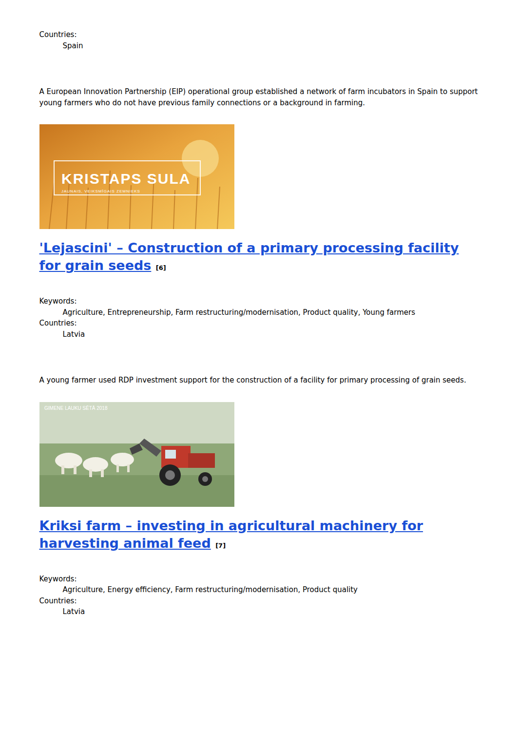Countries:
Spain
A European Innovation Partnership (EIP) operational group established a network of farm incubators in Spain to support young farmers who do not have previous family connections or a background in farming.
'Lejascini' – Construction of a primary processing facility for grain seeds [6]
Keywords:
Agriculture, Entrepreneurship, Farm restructuring/modernisation, Product quality, Young farmers
Countries:
Latvia
A young farmer used RDP investment support for the construction of a facility for primary processing of grain seeds.
Kriksi farm – investing in agricultural machinery for harvesting animal feed [7]
Keywords:
Agriculture, Energy efficiency, Farm restructuring/modernisation, Product quality
Countries:
Latvia